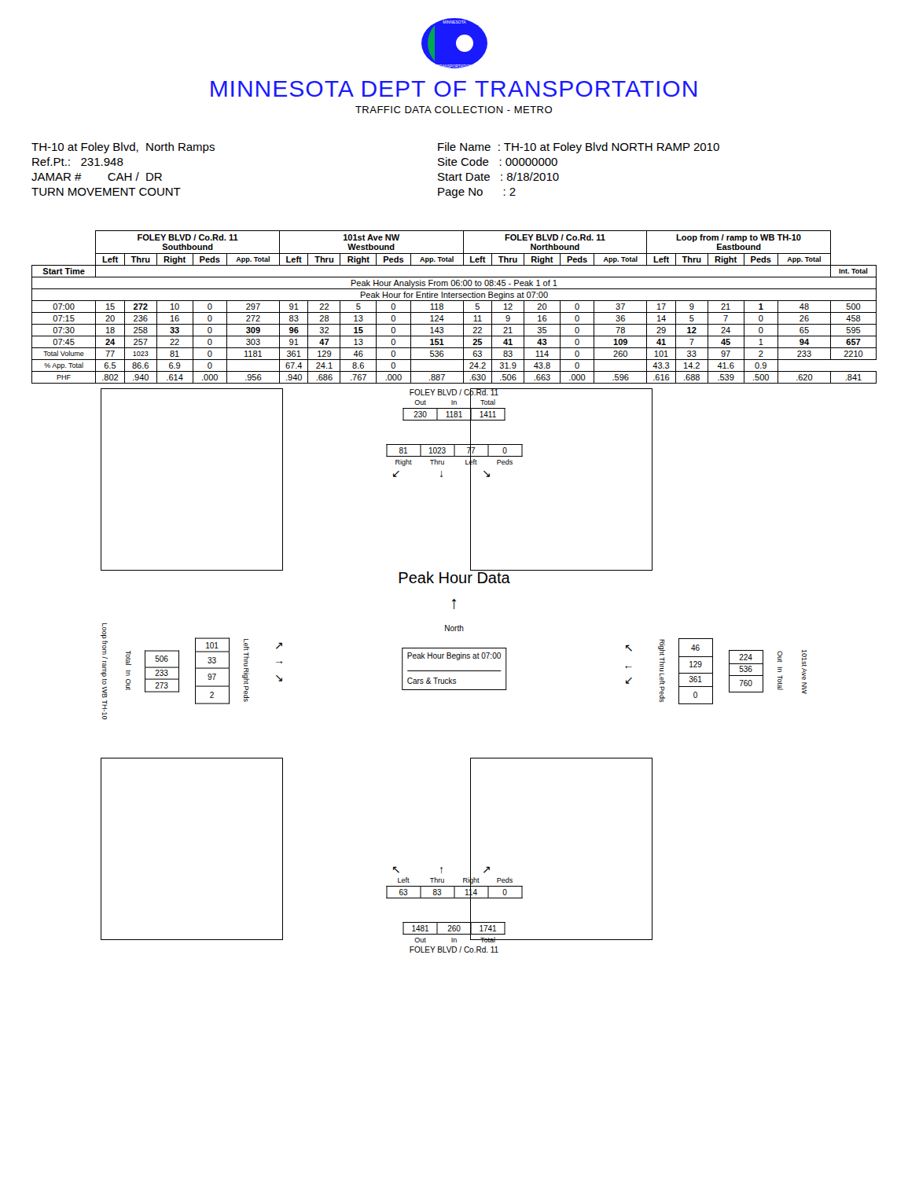MINNESOTA TRANSPORTATION
MINNESOTA DEPT OF TRANSPORTATION
TRAFFIC DATA COLLECTION - METRO
| TH-10 at Foley Blvd, North Ramps | File Name : TH-10 at Foley Blvd NORTH RAMP 2010 |
| Ref.Pt.: 231.948 | Site Code : 00000000 |
| JAMAR # CAH / DR | Start Date : 8/18/2010 |
| TURN MOVEMENT COUNT | Page No : 2 |
| | FOLEY BLVD / Co.Rd. 11 Southbound | 101st Ave NW Westbound | FOLEY BLVD / Co.Rd. 11 Northbound | Loop from / ramp to WB TH-10 Eastbound | |
| --- | --- | --- | --- | --- | --- |
| Left | Thru | Right | Peds | App. Total | Left | Thru | Right | Peds | App. Total | Left | Thru | Right | Peds | App. Total | Left | Thru | Right | Peds | App. Total |
| Start Time | | | | | | | | | | | | | | | | | | | | | Int. Total |
| Peak Hour Analysis From 06:00 to 08:45 - Peak 1 of 1 |
| Peak Hour for Entire Intersection Begins at 07:00 |
| 07:00 | 15 | 272 | 10 | 0 | 297 | 91 | 22 | 5 | 0 | 118 | 5 | 12 | 20 | 0 | 37 | 17 | 9 | 21 | 1 | 48 | 500 |
| 07:15 | 20 | 236 | 16 | 0 | 272 | 83 | 28 | 13 | 0 | 124 | 11 | 9 | 16 | 0 | 36 | 14 | 5 | 7 | 0 | 26 | 458 |
| 07:30 | 18 | 258 | 33 | 0 | 309 | 96 | 32 | 15 | 0 | 143 | 22 | 21 | 35 | 0 | 78 | 29 | 12 | 24 | 0 | 65 | 595 |
| 07:45 | 24 | 257 | 22 | 0 | 303 | 91 | 47 | 13 | 0 | 151 | 25 | 41 | 43 | 0 | 109 | 41 | 7 | 45 | 1 | 94 | 657 |
| Total Volume | 77 | 1023 | 81 | 0 | 1181 | 361 | 129 | 46 | 0 | 536 | 63 | 83 | 114 | 0 | 260 | 101 | 33 | 97 | 2 | 233 | 2210 |
| % App. Total | 6.5 | 86.6 | 6.9 | 0 | | 67.4 | 24.1 | 8.6 | 0 | | 24.2 | 31.9 | 43.8 | 0 | | 43.3 | 14.2 | 41.6 | 0.9 | | |
| PHF | .802 | .940 | .614 | .000 | .956 | .940 | .686 | .767 | .000 | .887 | .630 | .506 | .663 | .000 | .596 | .616 | .688 | .539 | .500 | .620 | .841 |
Peak Hour Data
↑
North
Peak Hour Begins at 07:00
Cars & Trucks
FOLEY BLVD / Co.Rd. 11
| Out | In | Total |
| 230 | 1181 | 1411 |
| 81 | 1023 | 77 | 0 |
| Right | Thru | Left | Peds |
↙ ↓ ↘
↖ ↑ ↗
| Left | Thru | Right | Peds |
| 63 | 83 | 114 | 0 |
| 1481 | 260 | 1741 |
| Out | In | Total |
FOLEY BLVD / Co.Rd. 11
Loop from / ramp to WB TH-10
| Total | 506 |
| In | 233 |
| Out | 273 |
| 101 | Left | ↗ |
| 33 | Thru | → |
| 97 | Right | ↘ |
| 2 | Peds | |
| ↖ | Right | 46 |
| ← | Thru | 129 |
| ↙ | Left | 361 |
| | Peds | 0 |
| 224 | Out |
| 536 | In |
| 760 | Total |
101st Ave NW